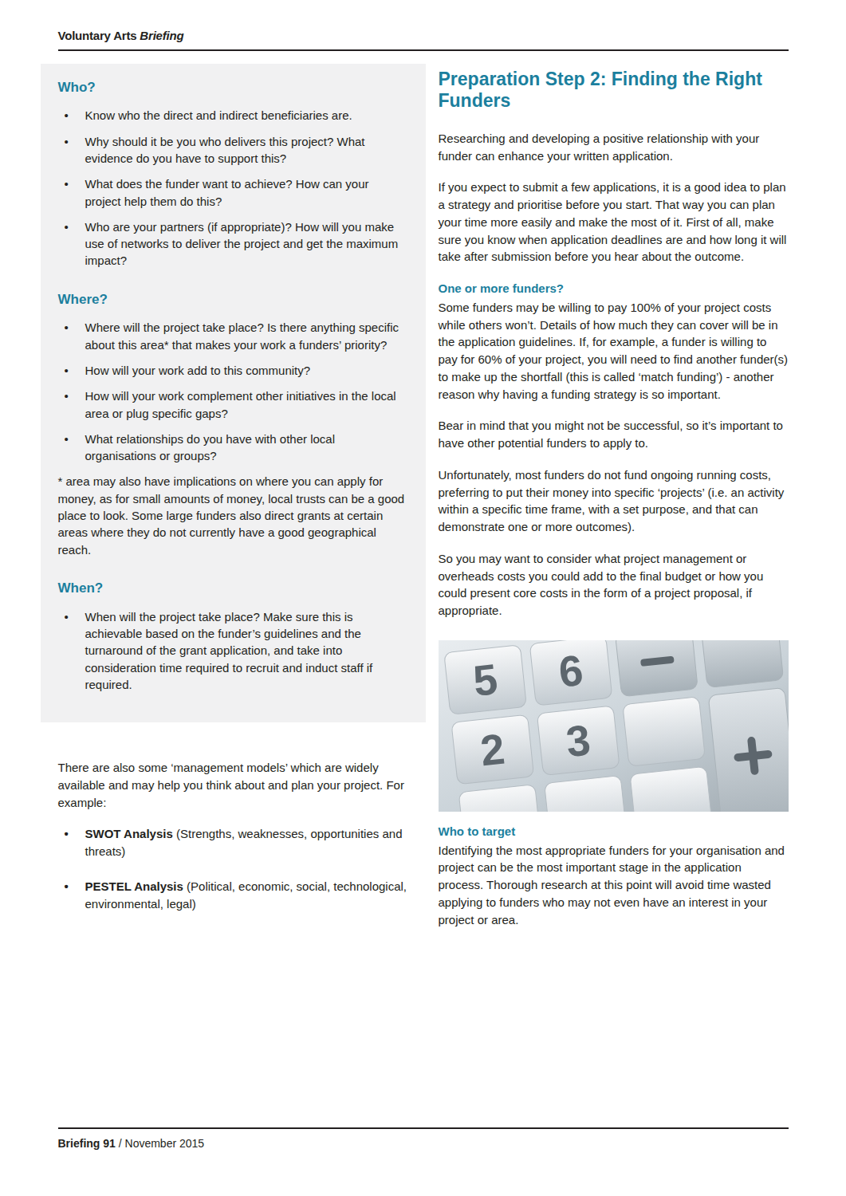Voluntary Arts Briefing
Who?
Know who the direct and indirect beneficiaries are.
Why should it be you who delivers this project? What evidence do you have to support this?
What does the funder want to achieve? How can your project help them do this?
Who are your partners (if appropriate)? How will you make use of networks to deliver the project and get the maximum impact?
Where?
Where will the project take place? Is there anything specific about this area* that makes your work a funders’ priority?
How will your work add to this community?
How will your work complement other initiatives in the local area or plug specific gaps?
What relationships do you have with other local organisations or groups?
* area may also have implications on where you can apply for money, as for small amounts of money, local trusts can be a good place to look. Some large funders also direct grants at certain areas where they do not currently have a good geographical reach.
When?
When will the project take place? Make sure this is achievable based on the funder’s guidelines and the turnaround of the grant application, and take into consideration time required to recruit and induct staff if required.
There are also some ‘management models’ which are widely available and may help you think about and plan your project. For example:
SWOT Analysis (Strengths, weaknesses, opportunities and threats)
PESTEL Analysis (Political, economic, social, technological, environmental, legal)
Preparation Step 2: Finding the Right Funders
Researching and developing a positive relationship with your funder can enhance your written application.
If you expect to submit a few applications, it is a good idea to plan a strategy and prioritise before you start. That way you can plan your time more easily and make the most of it. First of all, make sure you know when application deadlines are and how long it will take after submission before you hear about the outcome.
One or more funders?
Some funders may be willing to pay 100% of your project costs while others won’t. Details of how much they can cover will be in the application guidelines. If, for example, a funder is willing to pay for 60% of your project, you will need to find another funder(s) to make up the shortfall (this is called ‘match funding’) - another reason why having a funding strategy is so important.
Bear in mind that you might not be successful, so it’s important to have other potential funders to apply to.
Unfortunately, most funders do not fund ongoing running costs, preferring to put their money into specific ‘projects’ (i.e. an activity within a specific time frame, with a set purpose, and that can demonstrate one or more outcomes).
So you may want to consider what project management or overheads costs you could add to the final budget or how you could present core costs in the form of a project proposal, if appropriate.
5 6 2 3
Who to target
Identifying the most appropriate funders for your organisation and project can be the most important stage in the application process. Thorough research at this point will avoid time wasted applying to funders who may not even have an interest in your project or area.
Briefing 91 / November 2015